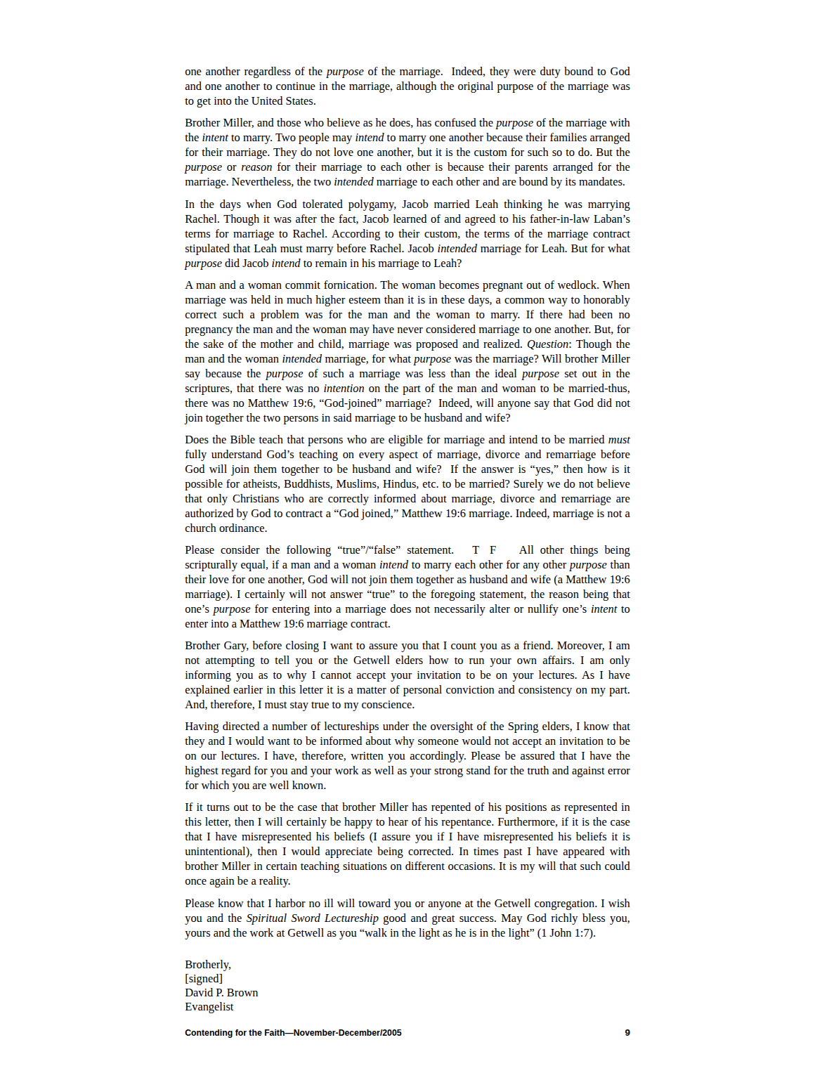one another regardless of the purpose of the marriage. Indeed, they were duty bound to God and one another to continue in the marriage, although the original purpose of the marriage was to get into the United States.
Brother Miller, and those who believe as he does, has confused the purpose of the marriage with the intent to marry. Two people may intend to marry one another because their families arranged for their marriage. They do not love one another, but it is the custom for such so to do. But the purpose or reason for their marriage to each other is because their parents arranged for the marriage. Nevertheless, the two intended marriage to each other and are bound by its mandates.
In the days when God tolerated polygamy, Jacob married Leah thinking he was marrying Rachel. Though it was after the fact, Jacob learned of and agreed to his father-in-law Laban’s terms for marriage to Rachel. According to their custom, the terms of the marriage contract stipulated that Leah must marry before Rachel. Jacob intended marriage for Leah. But for what purpose did Jacob intend to remain in his marriage to Leah?
A man and a woman commit fornication. The woman becomes pregnant out of wedlock. When marriage was held in much higher esteem than it is in these days, a common way to honorably correct such a problem was for the man and the woman to marry. If there had been no pregnancy the man and the woman may have never considered marriage to one another. But, for the sake of the mother and child, marriage was proposed and realized. Question: Though the man and the woman intended marriage, for what purpose was the marriage? Will brother Miller say because the purpose of such a marriage was less than the ideal purpose set out in the scriptures, that there was no intention on the part of the man and woman to be married-thus, there was no Matthew 19:6, “God-joined” marriage? Indeed, will anyone say that God did not join together the two persons in said marriage to be husband and wife?
Does the Bible teach that persons who are eligible for marriage and intend to be married must fully understand God’s teaching on every aspect of marriage, divorce and remarriage before God will join them together to be husband and wife? If the answer is “yes,” then how is it possible for atheists, Buddhists, Muslims, Hindus, etc. to be married? Surely we do not believe that only Christians who are correctly informed about marriage, divorce and remarriage are authorized by God to contract a “God joined,” Matthew 19:6 marriage. Indeed, marriage is not a church ordinance.
Please consider the following “true”/“false” statement. T F All other things being scripturally equal, if a man and a woman intend to marry each other for any other purpose than their love for one another, God will not join them together as husband and wife (a Matthew 19:6 marriage). I certainly will not answer “true” to the foregoing statement, the reason being that one’s purpose for entering into a marriage does not necessarily alter or nullify one’s intent to enter into a Matthew 19:6 marriage contract.
Brother Gary, before closing I want to assure you that I count you as a friend. Moreover, I am not attempting to tell you or the Getwell elders how to run your own affairs. I am only informing you as to why I cannot accept your invitation to be on your lectures. As I have explained earlier in this letter it is a matter of personal conviction and consistency on my part. And, therefore, I must stay true to my conscience.
Having directed a number of lectureships under the oversight of the Spring elders, I know that they and I would want to be informed about why someone would not accept an invitation to be on our lectures. I have, therefore, written you accordingly. Please be assured that I have the highest regard for you and your work as well as your strong stand for the truth and against error for which you are well known.
If it turns out to be the case that brother Miller has repented of his positions as represented in this letter, then I will certainly be happy to hear of his repentance. Furthermore, if it is the case that I have misrepresented his beliefs (I assure you if I have misrepresented his beliefs it is unintentional), then I would appreciate being corrected. In times past I have appeared with brother Miller in certain teaching situations on different occasions. It is my will that such could once again be a reality.
Please know that I harbor no ill will toward you or anyone at the Getwell congregation. I wish you and the Spiritual Sword Lectureship good and great success. May God richly bless you, yours and the work at Getwell as you “walk in the light as he is in the light” (1 John 1:7).
Brotherly, [signed] David P. Brown Evangelist
Contending for the Faith—November-December/2005 9